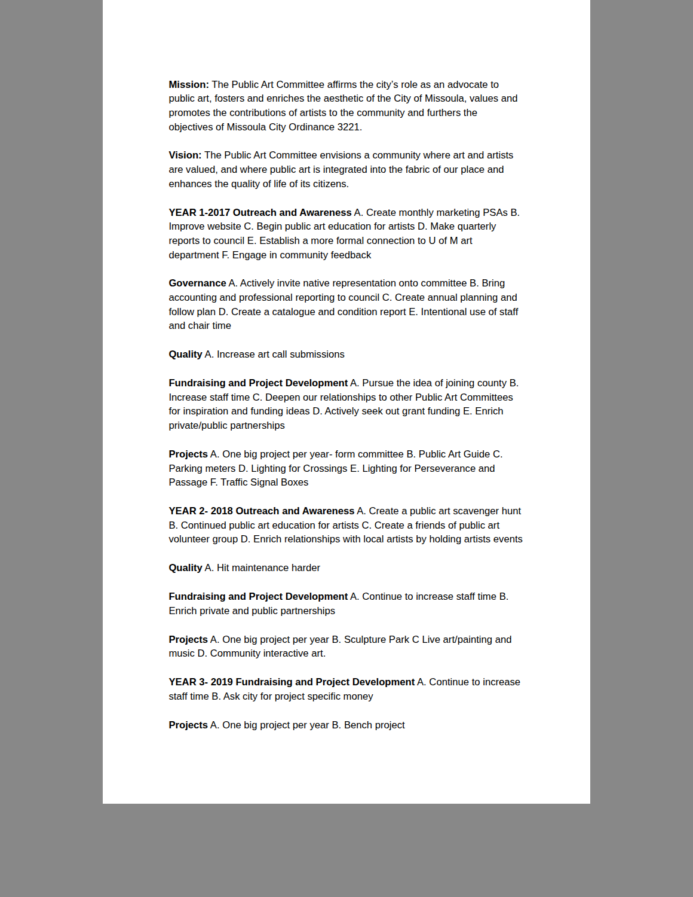Mission: The Public Art Committee affirms the city’s role as an advocate to public art, fosters and enriches the aesthetic of the City of Missoula, values and promotes the contributions of artists to the community and furthers the objectives of Missoula City Ordinance 3221.
Vision: The Public Art Committee envisions a community where art and artists are valued, and where public art is integrated into the fabric of our place and enhances the quality of life of its citizens.
YEAR 1-2017 Outreach and Awareness A. Create monthly marketing PSAs B. Improve website C. Begin public art education for artists D. Make quarterly reports to council E. Establish a more formal connection to U of M art department F. Engage in community feedback
Governance A. Actively invite native representation onto committee B. Bring accounting and professional reporting to council C. Create annual planning and follow plan D. Create a catalogue and condition report E. Intentional use of staff and chair time
Quality A. Increase art call submissions
Fundraising and Project Development A. Pursue the idea of joining county B. Increase staff time C. Deepen our relationships to other Public Art Committees for inspiration and funding ideas D. Actively seek out grant funding E. Enrich private/public partnerships
Projects A. One big project per year- form committee B. Public Art Guide C. Parking meters D. Lighting for Crossings E. Lighting for Perseverance and Passage F. Traffic Signal Boxes
YEAR 2- 2018 Outreach and Awareness A. Create a public art scavenger hunt B. Continued public art education for artists C. Create a friends of public art volunteer group D. Enrich relationships with local artists by holding artists events
Quality A. Hit maintenance harder
Fundraising and Project Development A. Continue to increase staff time B. Enrich private and public partnerships
Projects A. One big project per year B. Sculpture Park C Live art/painting and music D. Community interactive art.
YEAR 3- 2019 Fundraising and Project Development A. Continue to increase staff time B. Ask city for project specific money
Projects A. One big project per year B. Bench project